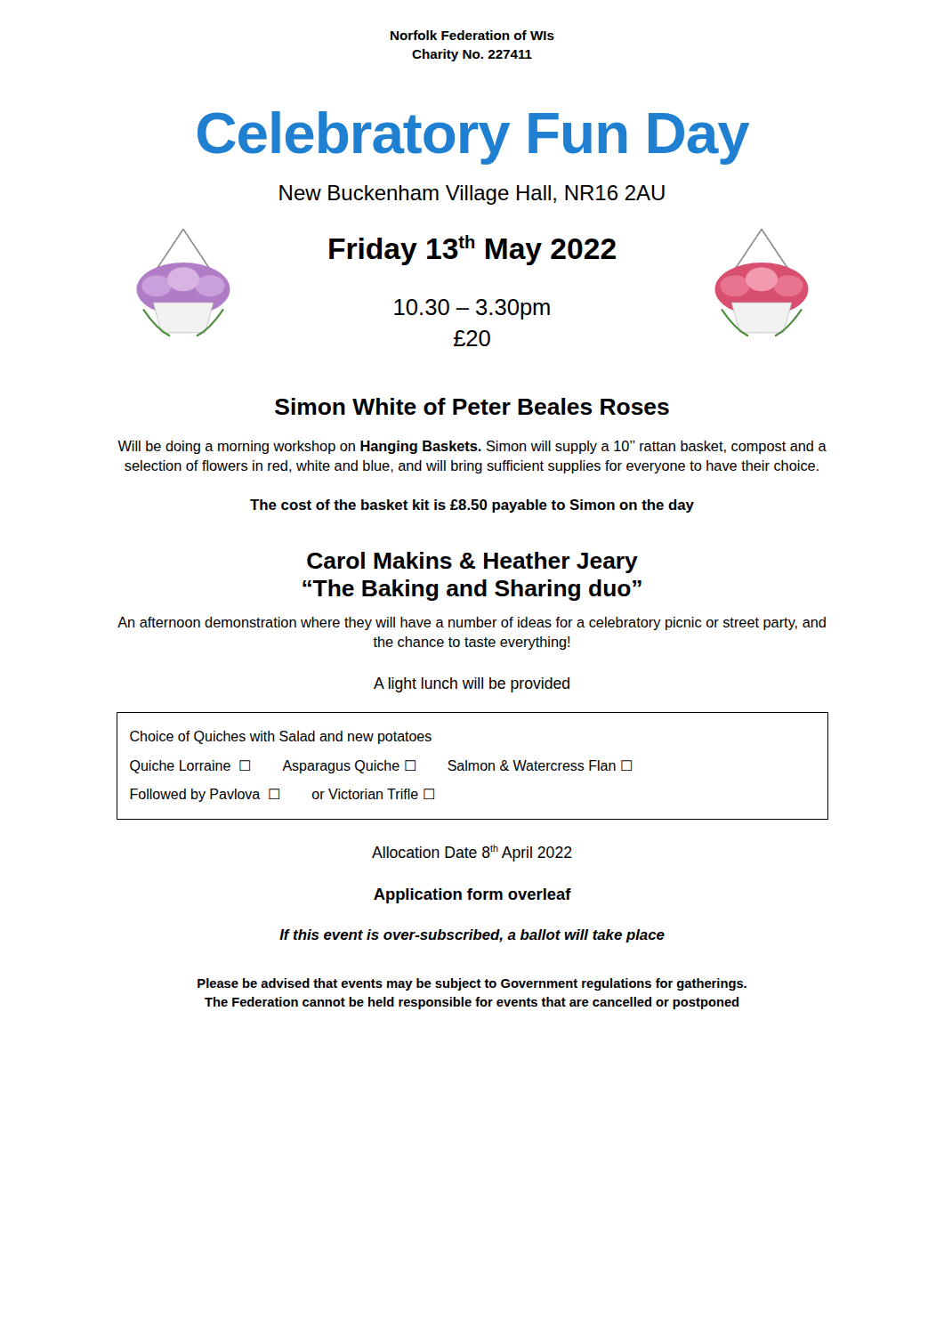Norfolk Federation of WIs
Charity No. 227411
Celebratory Fun Day
New Buckenham Village Hall, NR16 2AU
Friday 13th May 2022
10.30 – 3.30pm
£20
Simon White of Peter Beales Roses
Will be doing a morning workshop on Hanging Baskets. Simon will supply a 10’’ rattan basket, compost and a selection of flowers in red, white and blue, and will bring sufficient supplies for everyone to have their choice.
The cost of the basket kit is £8.50 payable to Simon on the day
Carol Makins & Heather Jeary “The Baking and Sharing duo”
An afternoon demonstration where they will have a number of ideas for a celebratory picnic or street party, and the chance to taste everything!
A light lunch will be provided
Choice of Quiches with Salad and new potatoes
Quiche Lorraine ☐
Asparagus Quiche ☐
Salmon & Watercress Flan ☐
Followed by Pavlova ☐
or Victorian Trifle ☐
Allocation Date 8th April 2022
Application form overleaf
If this event is over-subscribed, a ballot will take place
Please be advised that events may be subject to Government regulations for gatherings.
The Federation cannot be held responsible for events that are cancelled or postponed